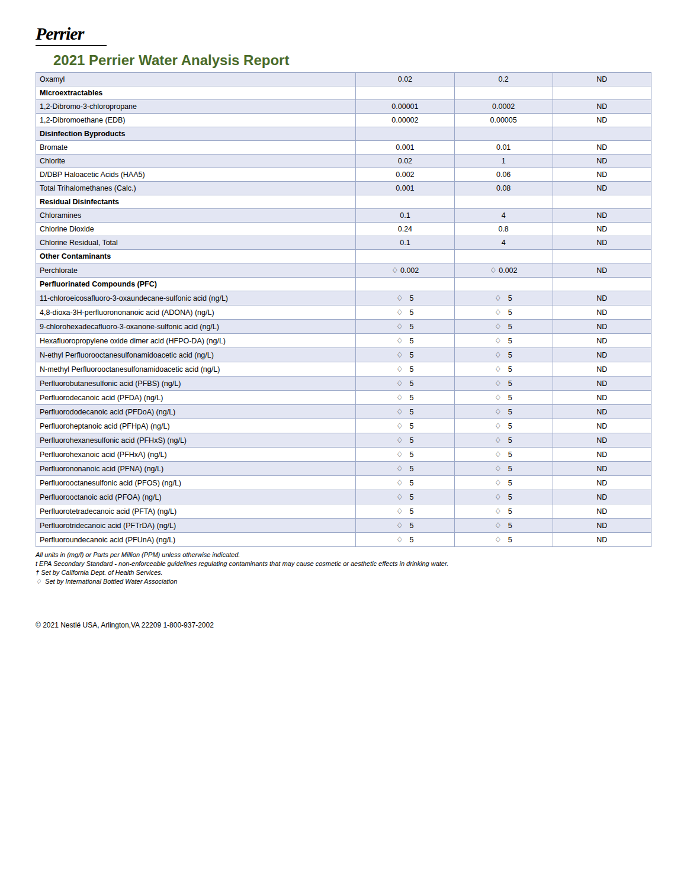Perrier
2021 Perrier Water Analysis Report
| Oxamyl | 0.02 | 0.2 | ND |
| Microextractables | | | |
| 1,2-Dibromo-3-chloropropane | 0.00001 | 0.0002 | ND |
| 1,2-Dibromoethane (EDB) | 0.00002 | 0.00005 | ND |
| Disinfection Byproducts | | | |
| Bromate | 0.001 | 0.01 | ND |
| Chlorite | 0.02 | 1 | ND |
| D/DBP Haloacetic Acids (HAA5) | 0.002 | 0.06 | ND |
| Total Trihalomethanes (Calc.) | 0.001 | 0.08 | ND |
| Residual Disinfectants | | | |
| Chloramines | 0.1 | 4 | ND |
| Chlorine Dioxide | 0.24 | 0.8 | ND |
| Chlorine Residual, Total | 0.1 | 4 | ND |
| Other Contaminants | | | |
| Perchlorate | ♢ 0.002 | ♢ 0.002 | ND |
| Perfluorinated Compounds (PFC) | | | |
| 11-chloroeicosafluoro-3-oxaundecane-sulfonic acid (ng/L) | ♢ 5 | ♢ 5 | ND |
| 4,8-dioxa-3H-perfluorononanoic acid (ADONA) (ng/L) | ♢ 5 | ♢ 5 | ND |
| 9-chlorohexadecafluoro-3-oxanone-sulfonic acid (ng/L) | ♢ 5 | ♢ 5 | ND |
| Hexafluoropropylene oxide dimer acid (HFPO-DA) (ng/L) | ♢ 5 | ♢ 5 | ND |
| N-ethyl Perfluorooctanesulfonamidoacetic acid (ng/L) | ♢ 5 | ♢ 5 | ND |
| N-methyl Perfluorooctanesulfonamidoacetic acid (ng/L) | ♢ 5 | ♢ 5 | ND |
| Perfluorobutanesulfonic acid (PFBS) (ng/L) | ♢ 5 | ♢ 5 | ND |
| Perfluorodecanoic acid (PFDA) (ng/L) | ♢ 5 | ♢ 5 | ND |
| Perfluorododecanoic acid (PFDoA) (ng/L) | ♢ 5 | ♢ 5 | ND |
| Perfluoroheptanoic acid (PFHpA) (ng/L) | ♢ 5 | ♢ 5 | ND |
| Perfluorohexanesulfonic acid (PFHxS) (ng/L) | ♢ 5 | ♢ 5 | ND |
| Perfluorohexanoic acid (PFHxA) (ng/L) | ♢ 5 | ♢ 5 | ND |
| Perfluorononanoic acid (PFNA) (ng/L) | ♢ 5 | ♢ 5 | ND |
| Perfluorooctanesulfonic acid (PFOS) (ng/L) | ♢ 5 | ♢ 5 | ND |
| Perfluorooctanoic acid (PFOA) (ng/L) | ♢ 5 | ♢ 5 | ND |
| Perfluorotetradecanoic acid (PFTA) (ng/L) | ♢ 5 | ♢ 5 | ND |
| Perfluorotridecanoic acid (PFTrDA) (ng/L) | ♢ 5 | ♢ 5 | ND |
| Perfluoroundecanoic acid (PFUnA) (ng/L) | ♢ 5 | ♢ 5 | ND |
All units in (mg/l) or Parts per Million (PPM) unless otherwise indicated.
t EPA Secondary Standard - non-enforceable guidelines regulating contaminants that may cause cosmetic or aesthetic effects in drinking water.
† Set by California Dept. of Health Services.
♢ Set by International Bottled Water Association
© 2021 Nestlé USA, Arlington,VA 22209 1-800-937-2002